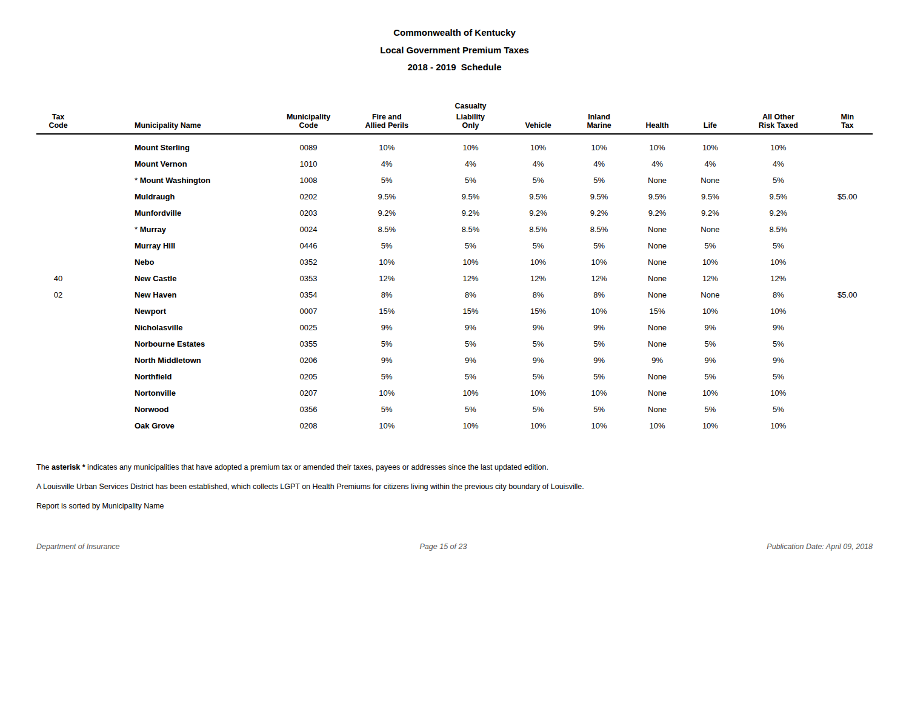Commonwealth of Kentucky
Local Government Premium Taxes
2018 - 2019 Schedule
| | | | | Casualty | | | | | | |
| --- | --- | --- | --- | --- | --- | --- | --- | --- | --- | --- |
| Tax Code | Municipality Name | Municipality Code | Fire and Allied Perils | Liability Only | Vehicle | Inland Marine | Health | Life | All Other Risk Taxed | Min Tax |
| | Mount Sterling | 0089 | 10% | 10% | 10% | 10% | 10% | 10% | 10% | |
| | Mount Vernon | 1010 | 4% | 4% | 4% | 4% | 4% | 4% | 4% | |
| | * Mount Washington | 1008 | 5% | 5% | 5% | 5% | None | None | 5% | |
| | Muldraugh | 0202 | 9.5% | 9.5% | 9.5% | 9.5% | 9.5% | 9.5% | 9.5% | $5.00 |
| | Munfordville | 0203 | 9.2% | 9.2% | 9.2% | 9.2% | 9.2% | 9.2% | 9.2% | |
| | * Murray | 0024 | 8.5% | 8.5% | 8.5% | 8.5% | None | None | 8.5% | |
| | Murray Hill | 0446 | 5% | 5% | 5% | 5% | None | 5% | 5% | |
| | Nebo | 0352 | 10% | 10% | 10% | 10% | None | 10% | 10% | |
| 40 | New Castle | 0353 | 12% | 12% | 12% | 12% | None | 12% | 12% | |
| 02 | New Haven | 0354 | 8% | 8% | 8% | 8% | None | None | 8% | $5.00 |
| | Newport | 0007 | 15% | 15% | 15% | 10% | 15% | 10% | 10% | |
| | Nicholasville | 0025 | 9% | 9% | 9% | 9% | None | 9% | 9% | |
| | Norbourne Estates | 0355 | 5% | 5% | 5% | 5% | None | 5% | 5% | |
| | North Middletown | 0206 | 9% | 9% | 9% | 9% | 9% | 9% | 9% | |
| | Northfield | 0205 | 5% | 5% | 5% | 5% | None | 5% | 5% | |
| | Nortonville | 0207 | 10% | 10% | 10% | 10% | None | 10% | 10% | |
| | Norwood | 0356 | 5% | 5% | 5% | 5% | None | 5% | 5% | |
| | Oak Grove | 0208 | 10% | 10% | 10% | 10% | 10% | 10% | 10% | |
The asterisk * indicates any municipalities that have adopted a premium tax or amended their taxes, payees or addresses since the last updated edition.
A Louisville Urban Services District has been established, which collects LGPT on Health Premiums for citizens living within the previous city boundary of Louisville.
Report is sorted by Municipality Name
Department of Insurance Page 15 of 23 Publication Date: April 09, 2018